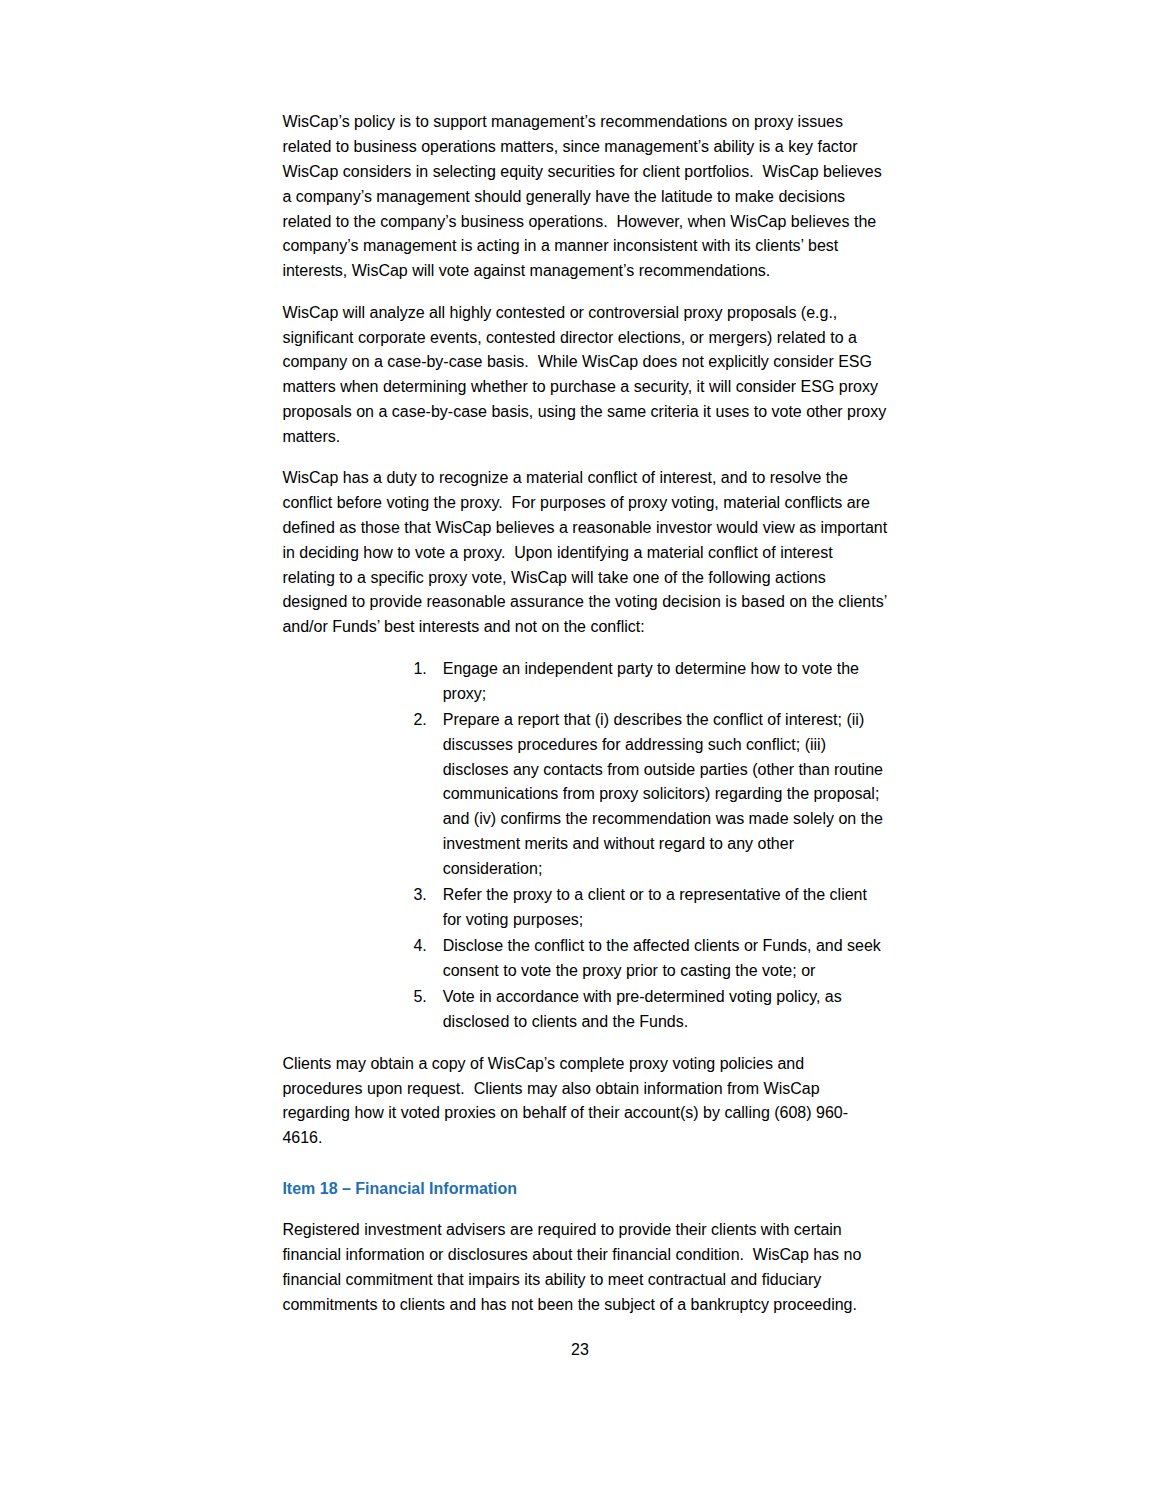WisCap’s policy is to support management’s recommendations on proxy issues related to business operations matters, since management’s ability is a key factor WisCap considers in selecting equity securities for client portfolios. WisCap believes a company’s management should generally have the latitude to make decisions related to the company’s business operations. However, when WisCap believes the company’s management is acting in a manner inconsistent with its clients’ best interests, WisCap will vote against management’s recommendations.
WisCap will analyze all highly contested or controversial proxy proposals (e.g., significant corporate events, contested director elections, or mergers) related to a company on a case-by-case basis. While WisCap does not explicitly consider ESG matters when determining whether to purchase a security, it will consider ESG proxy proposals on a case-by-case basis, using the same criteria it uses to vote other proxy matters.
WisCap has a duty to recognize a material conflict of interest, and to resolve the conflict before voting the proxy. For purposes of proxy voting, material conflicts are defined as those that WisCap believes a reasonable investor would view as important in deciding how to vote a proxy. Upon identifying a material conflict of interest relating to a specific proxy vote, WisCap will take one of the following actions designed to provide reasonable assurance the voting decision is based on the clients’ and/or Funds’ best interests and not on the conflict:
Engage an independent party to determine how to vote the proxy;
Prepare a report that (i) describes the conflict of interest; (ii) discusses procedures for addressing such conflict; (iii) discloses any contacts from outside parties (other than routine communications from proxy solicitors) regarding the proposal; and (iv) confirms the recommendation was made solely on the investment merits and without regard to any other consideration;
Refer the proxy to a client or to a representative of the client for voting purposes;
Disclose the conflict to the affected clients or Funds, and seek consent to vote the proxy prior to casting the vote; or
Vote in accordance with pre-determined voting policy, as disclosed to clients and the Funds.
Clients may obtain a copy of WisCap’s complete proxy voting policies and procedures upon request. Clients may also obtain information from WisCap regarding how it voted proxies on behalf of their account(s) by calling (608) 960-4616.
Item 18 – Financial Information
Registered investment advisers are required to provide their clients with certain financial information or disclosures about their financial condition. WisCap has no financial commitment that impairs its ability to meet contractual and fiduciary commitments to clients and has not been the subject of a bankruptcy proceeding.
23